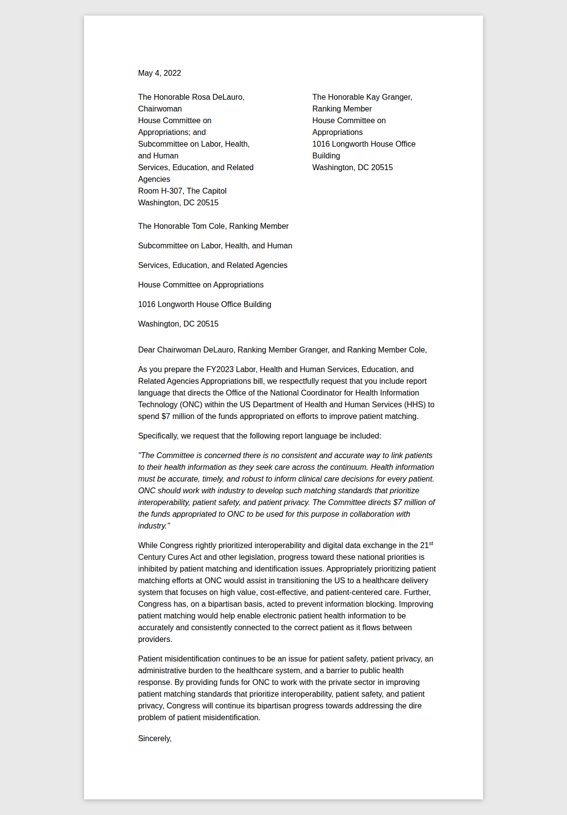May 4, 2022
The Honorable Rosa DeLauro, Chairwoman
House Committee on Appropriations; and
Subcommittee on Labor, Health, and Human
Services, Education, and Related Agencies
Room H-307, The Capitol
Washington, DC 20515
The Honorable Kay Granger, Ranking Member
House Committee on Appropriations
1016 Longworth House Office Building
Washington, DC 20515
The Honorable Tom Cole, Ranking Member
Subcommittee on Labor, Health, and Human
Services, Education, and Related Agencies
House Committee on Appropriations
1016 Longworth House Office Building
Washington, DC 20515
Dear Chairwoman DeLauro, Ranking Member Granger, and Ranking Member Cole,
As you prepare the FY2023 Labor, Health and Human Services, Education, and Related Agencies Appropriations bill, we respectfully request that you include report language that directs the Office of the National Coordinator for Health Information Technology (ONC) within the US Department of Health and Human Services (HHS) to spend $7 million of the funds appropriated on efforts to improve patient matching.
Specifically, we request that the following report language be included:
"The Committee is concerned there is no consistent and accurate way to link patients to their health information as they seek care across the continuum. Health information must be accurate, timely, and robust to inform clinical care decisions for every patient. ONC should work with industry to develop such matching standards that prioritize interoperability, patient safety, and patient privacy. The Committee directs $7 million of the funds appropriated to ONC to be used for this purpose in collaboration with industry."
While Congress rightly prioritized interoperability and digital data exchange in the 21st Century Cures Act and other legislation, progress toward these national priorities is inhibited by patient matching and identification issues. Appropriately prioritizing patient matching efforts at ONC would assist in transitioning the US to a healthcare delivery system that focuses on high value, cost-effective, and patient-centered care. Further, Congress has, on a bipartisan basis, acted to prevent information blocking. Improving patient matching would help enable electronic patient health information to be accurately and consistently connected to the correct patient as it flows between providers.
Patient misidentification continues to be an issue for patient safety, patient privacy, an administrative burden to the healthcare system, and a barrier to public health response. By providing funds for ONC to work with the private sector in improving patient matching standards that prioritize interoperability, patient safety, and patient privacy, Congress will continue its bipartisan progress towards addressing the dire problem of patient misidentification.
Sincerely,